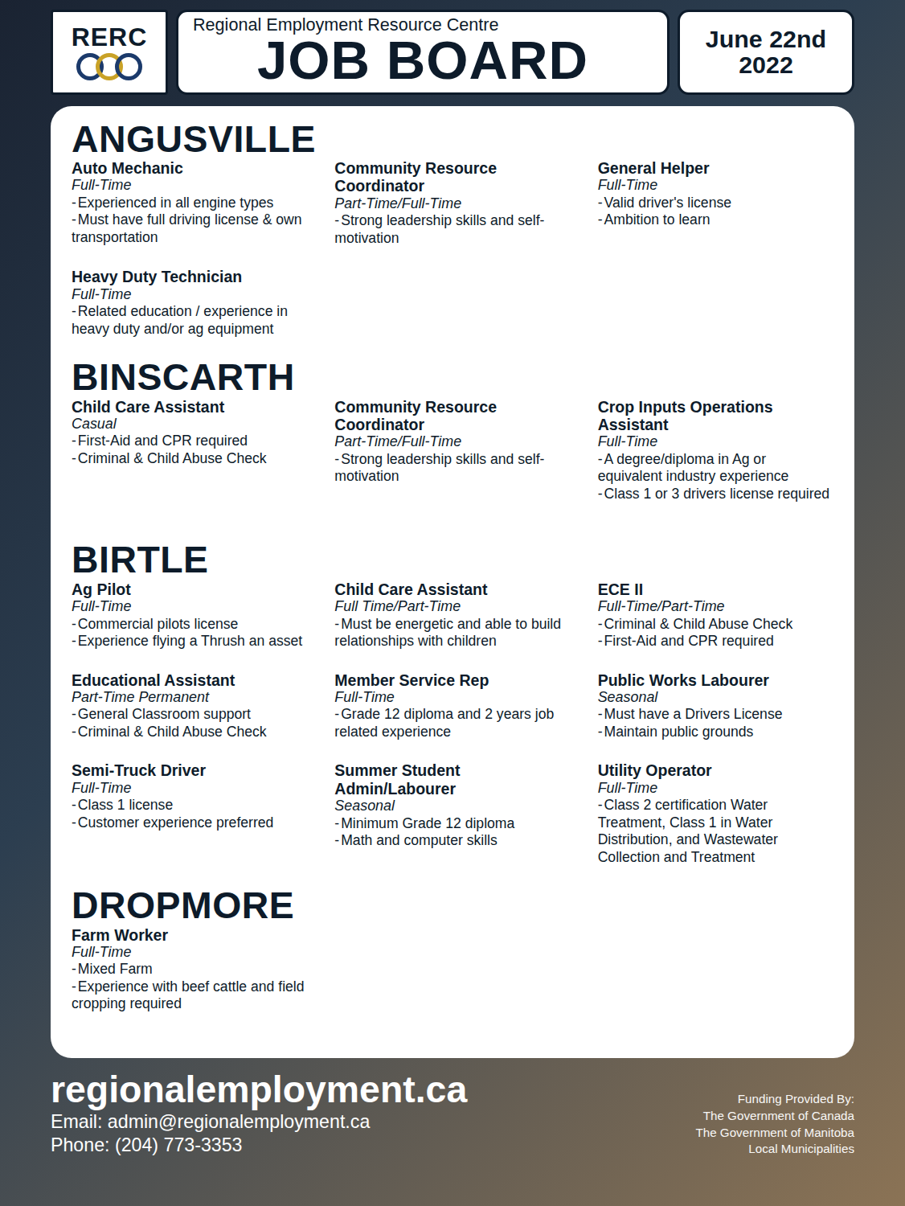RERC
Regional Employment Resource Centre
JOB BOARD
June 22nd
2022
ANGUSVILLE
Auto Mechanic
Full-Time
Experienced in all engine types
Must have full driving license & own transportation
Community Resource Coordinator
Part-Time/Full-Time
Strong leadership skills and self-motivation
General Helper
Full-Time
Valid driver's license
Ambition to learn
Heavy Duty Technician
Full-Time
Related education / experience in heavy duty and/or ag equipment
BINSCARTH
Child Care Assistant
Casual
First-Aid and CPR required
Criminal & Child Abuse Check
Community Resource Coordinator
Part-Time/Full-Time
Strong leadership skills and self-motivation
Crop Inputs Operations Assistant
Full-Time
A degree/diploma in Ag or equivalent industry experience
Class 1 or 3 drivers license required
BIRTLE
Ag Pilot
Full-Time
Commercial pilots license
Experience flying a Thrush an asset
Child Care Assistant
Full Time/Part-Time
Must be energetic and able to build relationships with children
ECE II
Full-Time/Part-Time
Criminal & Child Abuse Check
First-Aid and CPR required
Educational Assistant
Part-Time Permanent
General Classroom support
Criminal & Child Abuse Check
Member Service Rep
Full-Time
Grade 12 diploma and 2 years job related experience
Public Works Labourer
Seasonal
Must have a Drivers License
Maintain public grounds
Semi-Truck Driver
Full-Time
Class 1 license
Customer experience preferred
Summer Student Admin/Labourer
Seasonal
Minimum Grade 12 diploma
Math and computer skills
Utility Operator
Full-Time
Class 2 certification Water Treatment, Class 1 in Water Distribution, and Wastewater Collection and Treatment
DROPMORE
Farm Worker
Full-Time
Mixed Farm
Experience with beef cattle and field cropping required
regionalemployment.ca
Email: admin@regionalemployment.ca
Phone: (204) 773-3353
Funding Provided By:
The Government of Canada
The Government of Manitoba
Local Municipalities